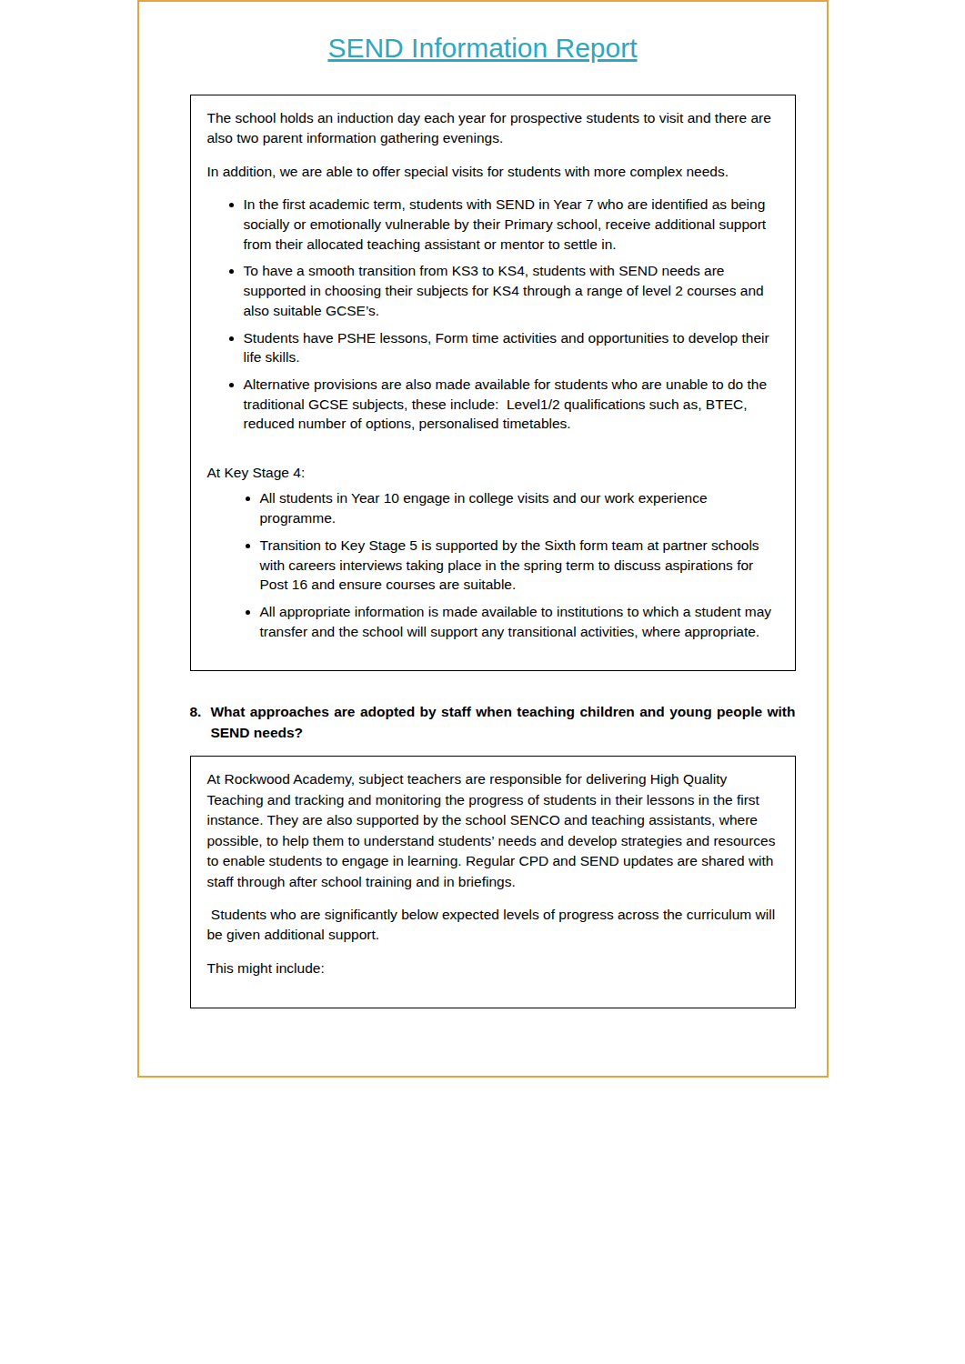SEND Information Report
The school holds an induction day each year for prospective students to visit and there are also two parent information gathering evenings.
In addition, we are able to offer special visits for students with more complex needs.
In the first academic term, students with SEND in Year 7 who are identified as being socially or emotionally vulnerable by their Primary school, receive additional support from their allocated teaching assistant or mentor to settle in.
To have a smooth transition from KS3 to KS4, students with SEND needs are supported in choosing their subjects for KS4 through a range of level 2 courses and also suitable GCSE’s.
Students have PSHE lessons, Form time activities and opportunities to develop their life skills.
Alternative provisions are also made available for students who are unable to do the traditional GCSE subjects, these include: Level1/2 qualifications such as, BTEC, reduced number of options, personalised timetables.
At Key Stage 4:
All students in Year 10 engage in college visits and our work experience programme.
Transition to Key Stage 5 is supported by the Sixth form team at partner schools with careers interviews taking place in the spring term to discuss aspirations for Post 16 and ensure courses are suitable.
All appropriate information is made available to institutions to which a student may transfer and the school will support any transitional activities, where appropriate.
8. What approaches are adopted by staff when teaching children and young people with SEND needs?
At Rockwood Academy, subject teachers are responsible for delivering High Quality Teaching and tracking and monitoring the progress of students in their lessons in the first instance. They are also supported by the school SENCO and teaching assistants, where possible, to help them to understand students’ needs and develop strategies and resources to enable students to engage in learning. Regular CPD and SEND updates are shared with staff through after school training and in briefings.
Students who are significantly below expected levels of progress across the curriculum will be given additional support.
This might include: